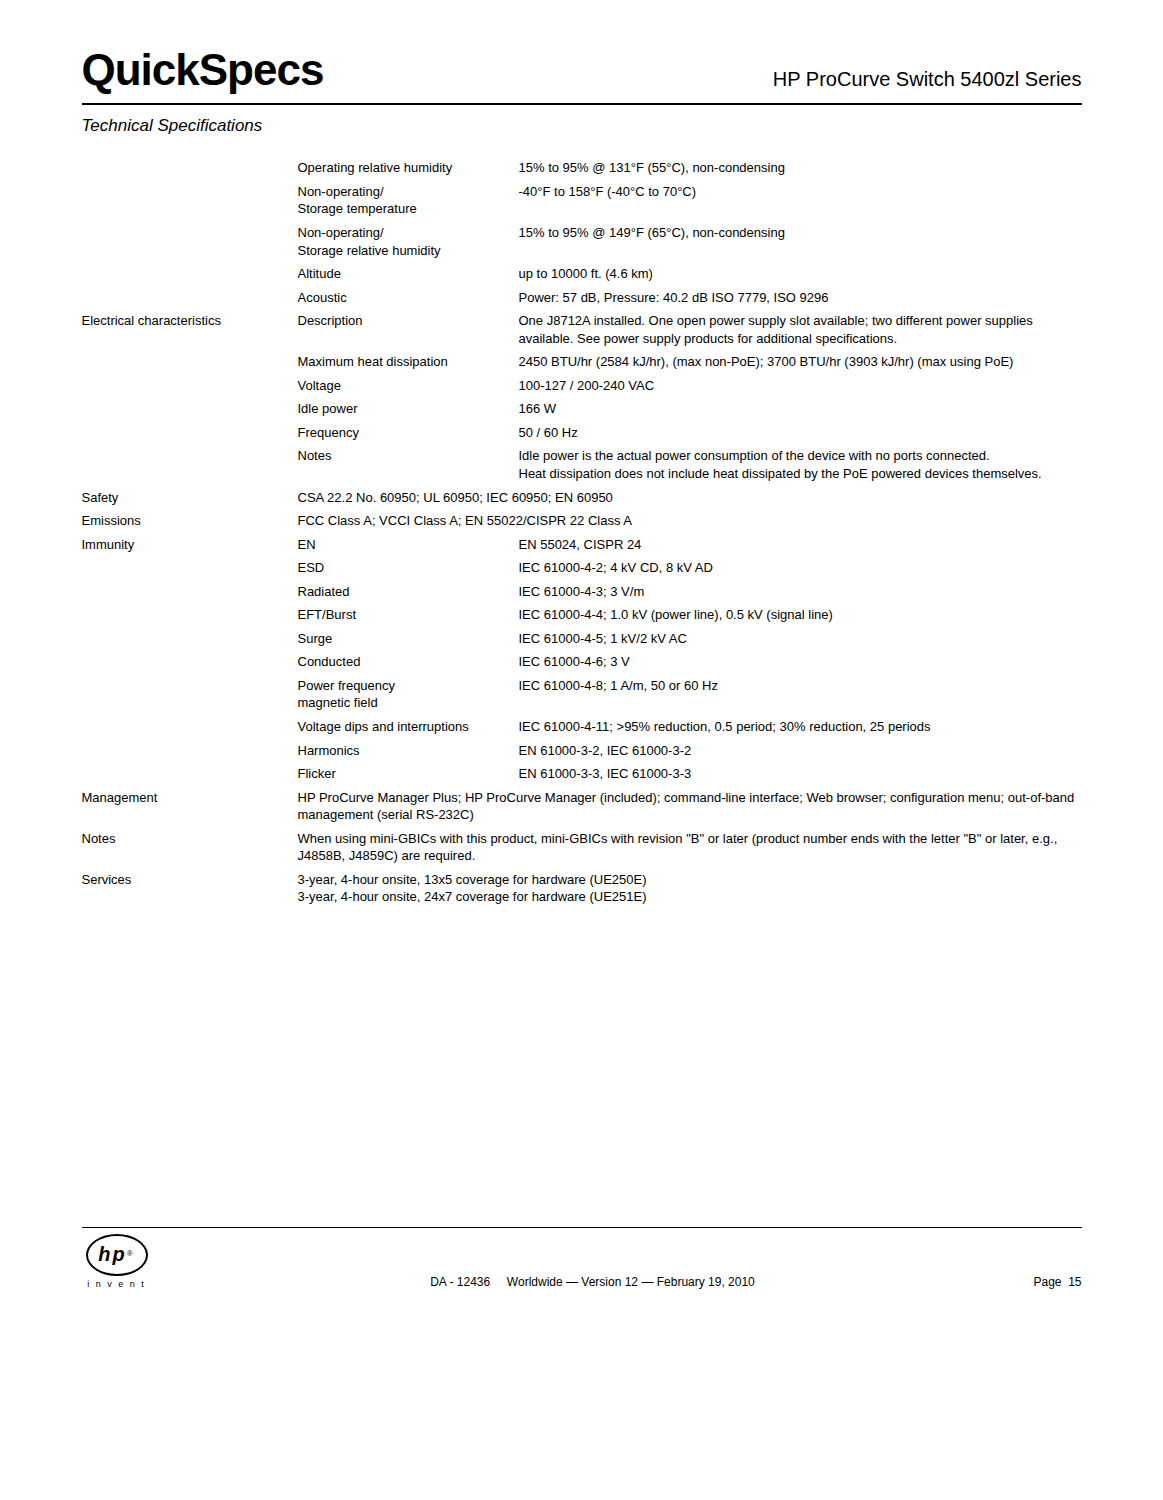QuickSpecs
HP ProCurve Switch 5400zl Series
Technical Specifications
| | Operating relative humidity | 15% to 95% @ 131°F (55°C), non-condensing |
| | Non-operating/ Storage temperature | -40°F to 158°F (-40°C to 70°C) |
| | Non-operating/ Storage relative humidity | 15% to 95% @ 149°F (65°C), non-condensing |
| | Altitude | up to 10000 ft. (4.6 km) |
| | Acoustic | Power: 57 dB, Pressure: 40.2 dB ISO 7779, ISO 9296 |
| Electrical characteristics | Description | One J8712A installed. One open power supply slot available; two different power supplies available. See power supply products for additional specifications. |
| | Maximum heat dissipation | 2450 BTU/hr (2584 kJ/hr), (max non-PoE); 3700 BTU/hr (3903 kJ/hr) (max using PoE) |
| | Voltage | 100-127 / 200-240 VAC |
| | Idle power | 166 W |
| | Frequency | 50 / 60 Hz |
| | Notes | Idle power is the actual power consumption of the device with no ports connected. Heat dissipation does not include heat dissipated by the PoE powered devices themselves. |
| Safety | CSA 22.2 No. 60950; UL 60950; IEC 60950; EN 60950 |
| Emissions | FCC Class A; VCCI Class A; EN 55022/CISPR 22 Class A |
| Immunity | EN | EN 55024, CISPR 24 |
| | ESD | IEC 61000-4-2; 4 kV CD, 8 kV AD |
| | Radiated | IEC 61000-4-3; 3 V/m |
| | EFT/Burst | IEC 61000-4-4; 1.0 kV (power line), 0.5 kV (signal line) |
| | Surge | IEC 61000-4-5; 1 kV/2 kV AC |
| | Conducted | IEC 61000-4-6; 3 V |
| | Power frequency magnetic field | IEC 61000-4-8; 1 A/m, 50 or 60 Hz |
| | Voltage dips and interruptions | IEC 61000-4-11; >95% reduction, 0.5 period; 30% reduction, 25 periods |
| | Harmonics | EN 61000-3-2, IEC 61000-3-2 |
| | Flicker | EN 61000-3-3, IEC 61000-3-3 |
| Management | HP ProCurve Manager Plus; HP ProCurve Manager (included); command-line interface; Web browser; configuration menu; out-of-band management (serial RS-232C) |
| Notes | When using mini-GBICs with this product, mini-GBICs with revision "B" or later (product number ends with the letter "B" or later, e.g., J4858B, J4859C) are required. |
| Services | 3-year, 4-hour onsite, 13x5 coverage for hardware (UE250E) 3-year, 4-hour onsite, 24x7 coverage for hardware (UE251E) |
hp®
i n v e n t
DA - 12436 Worldwide — Version 12 — February 19, 2010
Page 15